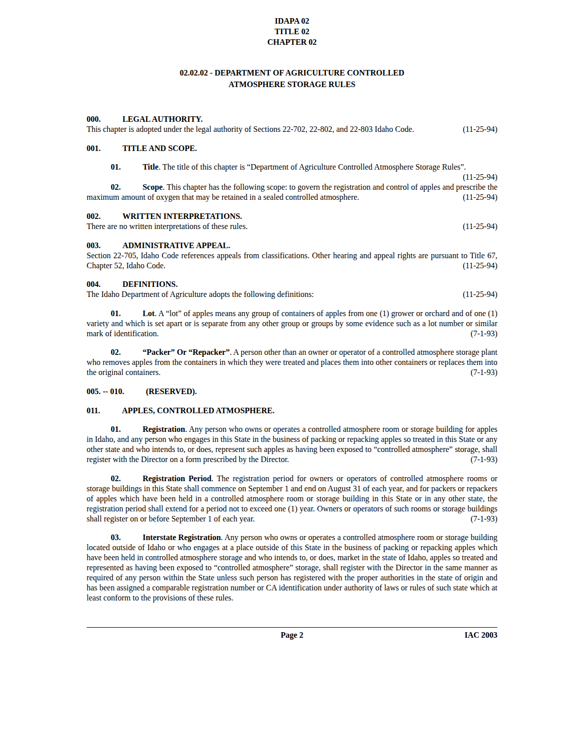IDAPA 02
TITLE 02
CHAPTER 02
02.02.02 - DEPARTMENT OF AGRICULTURE CONTROLLED
ATMOSPHERE STORAGE RULES
000. LEGAL AUTHORITY.
This chapter is adopted under the legal authority of Sections 22-702, 22-802, and 22-803 Idaho Code.(11-25-94)
001. TITLE AND SCOPE.
01. Title. The title of this chapter is “Department of Agriculture Controlled Atmosphere Storage Rules”.(11-25-94)
02. Scope. This chapter has the following scope: to govern the registration and control of apples and prescribe the maximum amount of oxygen that may be retained in a sealed controlled atmosphere.(11-25-94)
002. WRITTEN INTERPRETATIONS.
There are no written interpretations of these rules.(11-25-94)
003. ADMINISTRATIVE APPEAL.
Section 22-705, Idaho Code references appeals from classifications. Other hearing and appeal rights are pursuant to Title 67, Chapter 52, Idaho Code.(11-25-94)
004. DEFINITIONS.
The Idaho Department of Agriculture adopts the following definitions:(11-25-94)
01. Lot. A “lot” of apples means any group of containers of apples from one (1) grower or orchard and of one (1) variety and which is set apart or is separate from any other group or groups by some evidence such as a lot number or similar mark of identification.(7-1-93)
02. “Packer” Or “Repacker”. A person other than an owner or operator of a controlled atmosphere storage plant who removes apples from the containers in which they were treated and places them into other containers or replaces them into the original containers.(7-1-93)
005. -- 010. (RESERVED).
011. APPLES, CONTROLLED ATMOSPHERE.
01. Registration. Any person who owns or operates a controlled atmosphere room or storage building for apples in Idaho, and any person who engages in this State in the business of packing or repacking apples so treated in this State or any other state and who intends to, or does, represent such apples as having been exposed to “controlled atmosphere” storage, shall register with the Director on a form prescribed by the Director.(7-1-93)
02. Registration Period. The registration period for owners or operators of controlled atmosphere rooms or storage buildings in this State shall commence on September 1 and end on August 31 of each year, and for packers or repackers of apples which have been held in a controlled atmosphere room or storage building in this State or in any other state, the registration period shall extend for a period not to exceed one (1) year. Owners or operators of such rooms or storage buildings shall register on or before September 1 of each year.(7-1-93)
03. Interstate Registration. Any person who owns or operates a controlled atmosphere room or storage building located outside of Idaho or who engages at a place outside of this State in the business of packing or repacking apples which have been held in controlled atmosphere storage and who intends to, or does, market in the state of Idaho, apples so treated and represented as having been exposed to “controlled atmosphere” storage, shall register with the Director in the same manner as required of any person within the State unless such person has registered with the proper authorities in the state of origin and has been assigned a comparable registration number or CA identification under authority of laws or rules of such state which at least conform to the provisions of these rules.
IAC 2003 Page 2